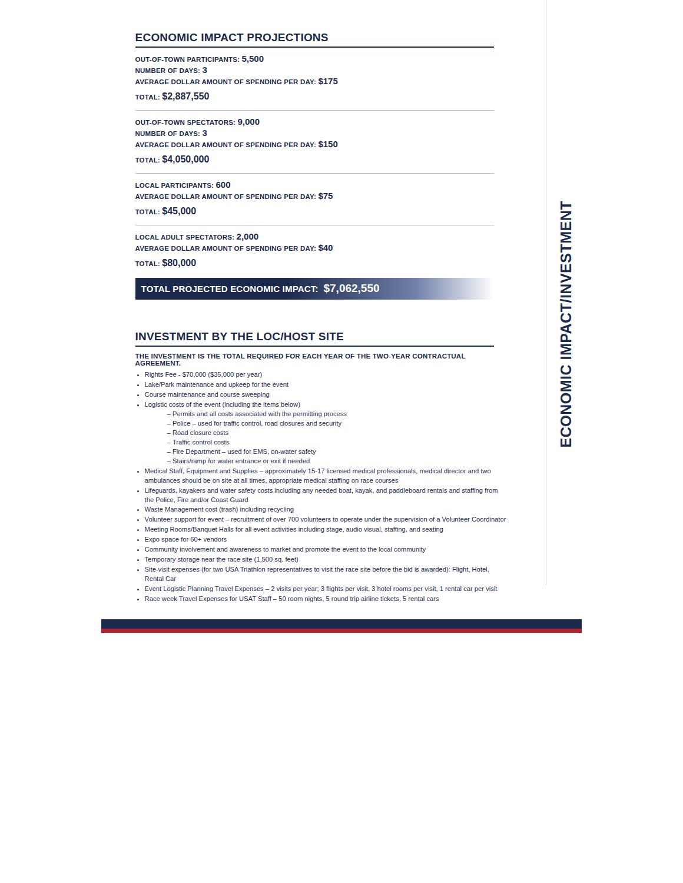ECONOMIC IMPACT/INVESTMENT
Economic Impact Projections
Out-of-Town Participants: 5,500
Number of Days: 3
Average Dollar Amount of Spending Per Day: $175
Total: $2,887,550
Out-of-Town Spectators: 9,000
Number of Days: 3
Average Dollar Amount of Spending Per Day: $150
Total: $4,050,000
Local Participants: 600
Average Dollar Amount of Spending Per Day: $75
Total: $45,000
Local Adult Spectators: 2,000
Average Dollar Amount of Spending Per Day: $40
Total: $80,000
Total Projected Economic Impact: $7,062,550
Investment by the LOC/Host Site
The investment is the total required for each year of the two-year contractual agreement.
Rights Fee - $70,000 ($35,000 per year)
Lake/Park maintenance and upkeep for the event
Course maintenance and course sweeping
Logistic costs of the event (including the items below)
Permits and all costs associated with the permitting process
Police – used for traffic control, road closures and security
Road closure costs
Traffic control costs
Fire Department – used for EMS, on-water safety
Stairs/ramp for water entrance or exit if needed
Medical Staff, Equipment and Supplies – approximately 15-17 licensed medical professionals, medical director and two ambulances should be on site at all times, appropriate medical staffing on race courses
Lifeguards, kayakers and water safety costs including any needed boat, kayak, and paddleboard rentals and staffing from the Police, Fire and/or Coast Guard
Waste Management cost (trash) including recycling
Volunteer support for event – recruitment of over 700 volunteers to operate under the supervision of a Volunteer Coordinator
Meeting Rooms/Banquet Halls for all event activities including stage, audio visual, staffing, and seating
Expo space for 60+ vendors
Community involvement and awareness to market and promote the event to the local community
Temporary storage near the race site (1,500 sq. feet)
Site-visit expenses (for two USA Triathlon representatives to visit the race site before the bid is awarded): Flight, Hotel, Rental Car
Event Logistic Planning Travel Expenses – 2 visits per year; 3 flights per visit, 3 hotel rooms per visit, 1 rental car per visit
Race week Travel Expenses for USAT Staff – 50 room nights, 5 round trip airline tickets, 5 rental cars